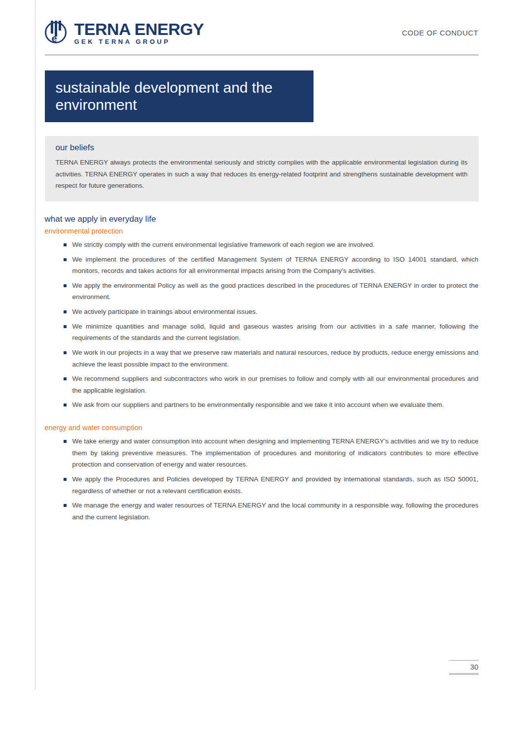e
TERNA ENERGY
GEK TERNA GROUP
CODE OF CONDUCT
sustainable development and the environment
our beliefs
TERNA ENERGY always protects the environmental seriously and strictly complies with the applicable environmental legislation during its activities. TERNA ENERGY operates in such a way that reduces its energy-related footprint and strengthens sustainable development with respect for future generations.
what we apply in everyday life
environmental protection
We strictly comply with the current environmental legislative framework of each region we are involved.
We implement the procedures of the certified Management System of TERNA ENERGY according to ISO 14001 standard, which monitors, records and takes actions for all environmental impacts arising from the Company's activities.
We apply the environmental Policy as well as the good practices described in the procedures of TERNA ENERGY in order to protect the environment.
We actively participate in trainings about environmental issues.
We minimize quantities and manage solid, liquid and gaseous wastes arising from our activities in a safe manner, following the requirements of the standards and the current legislation.
We work in our projects in a way that we preserve raw materials and natural resources, reduce by products, reduce energy emissions and achieve the least possible impact to the environment.
We recommend suppliers and subcontractors who work in our premises to follow and comply with all our environmental procedures and the applicable legislation.
We ask from our suppliers and partners to be environmentally responsible and we take it into account when we evaluate them.
energy and water consumption
We take energy and water consumption into account when designing and implementing TERNA ENERGY’s activities and we try to reduce them by taking preventive measures. The implementation of procedures and monitoring of indicators contributes to more effective protection and conservation of energy and water resources.
We apply the Procedures and Policies developed by TERNA ENERGY and provided by international standards, such as ISO 50001, regardless of whether or not a relevant certification exists.
We manage the energy and water resources of TERNA ENERGY and the local community in a responsible way, following the procedures and the current legislation.
30